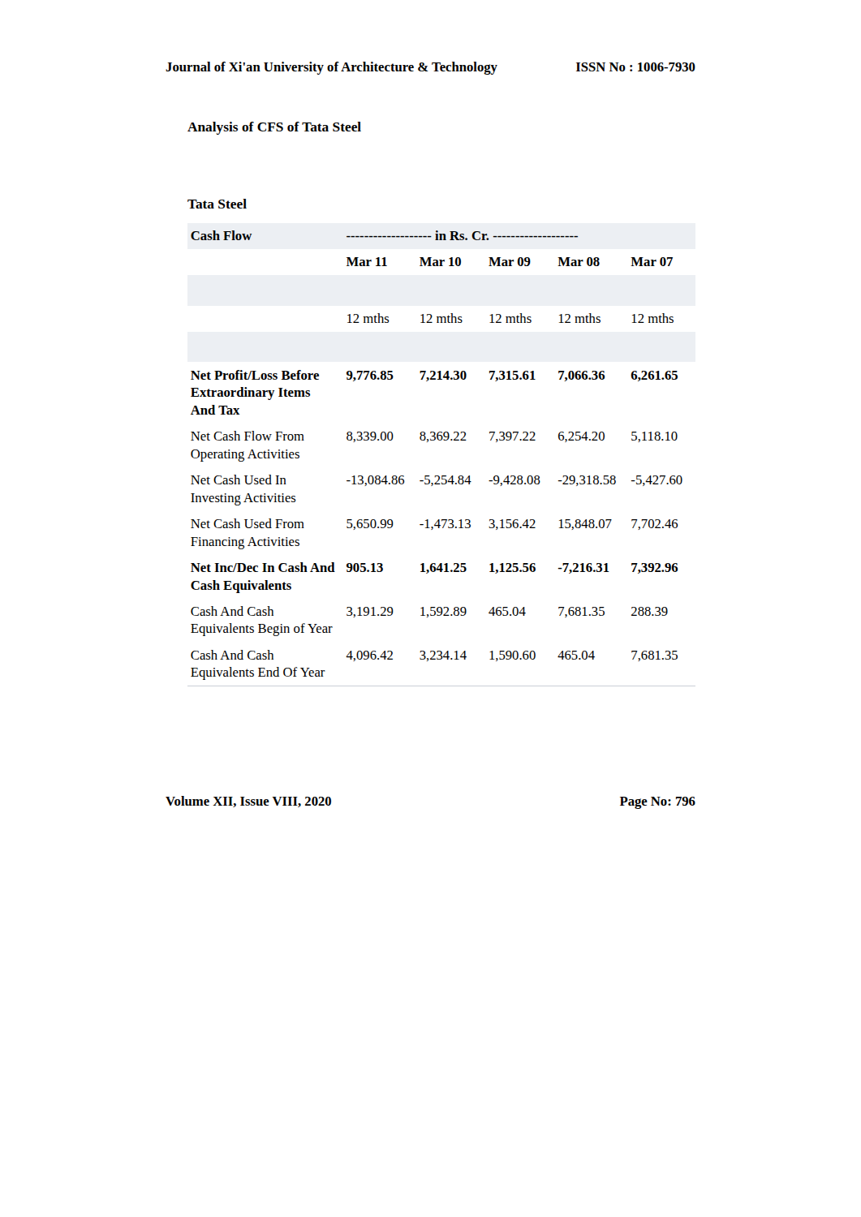Journal of Xi'an University of Architecture & Technology
ISSN No : 1006-7930
Analysis of CFS of Tata Steel
Tata Steel
| Cash Flow | ------------------- in Rs. Cr. ------------------- |
| | Mar 11 | Mar 10 | Mar 09 | Mar 08 | Mar 07 |
| | 12 mths | 12 mths | 12 mths | 12 mths | 12 mths |
| Net Profit/Loss Before Extraordinary Items And Tax | 9,776.85 | 7,214.30 | 7,315.61 | 7,066.36 | 6,261.65 |
| Net Cash Flow From Operating Activities | 8,339.00 | 8,369.22 | 7,397.22 | 6,254.20 | 5,118.10 |
| Net Cash Used In Investing Activities | -13,084.86 | -5,254.84 | -9,428.08 | -29,318.58 | -5,427.60 |
| Net Cash Used From Financing Activities | 5,650.99 | -1,473.13 | 3,156.42 | 15,848.07 | 7,702.46 |
| Net Inc/Dec In Cash And Cash Equivalents | 905.13 | 1,641.25 | 1,125.56 | -7,216.31 | 7,392.96 |
| Cash And Cash Equivalents Begin of Year | 3,191.29 | 1,592.89 | 465.04 | 7,681.35 | 288.39 |
| Cash And Cash Equivalents End Of Year | 4,096.42 | 3,234.14 | 1,590.60 | 465.04 | 7,681.35 |
Volume XII, Issue VIII, 2020
Page No: 796